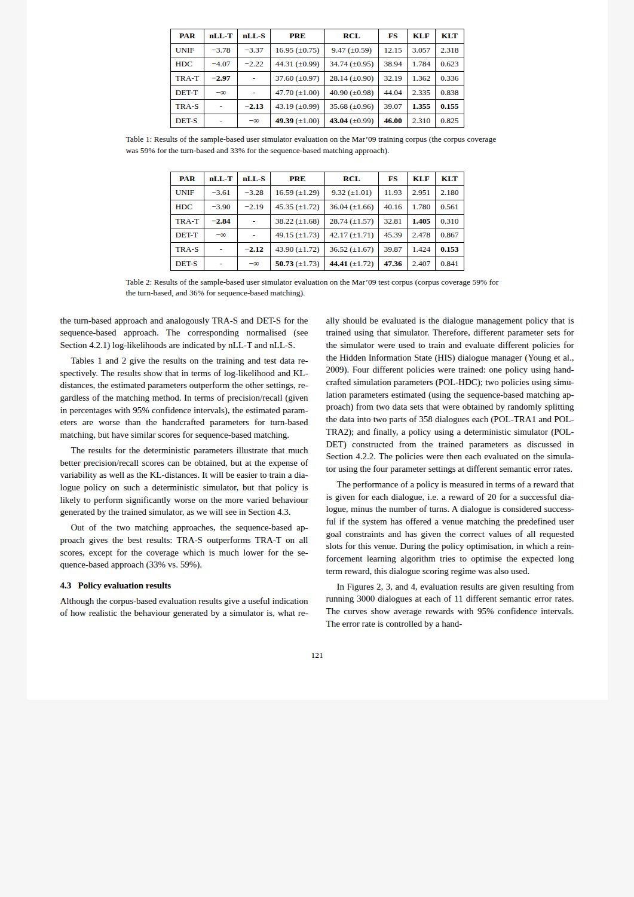| PAR | nLL-T | nLL-S | PRE | RCL | FS | KLF | KLT |
| --- | --- | --- | --- | --- | --- | --- | --- |
| UNIF | −3.78 | −3.37 | 16.95 (±0.75) | 9.47 (±0.59) | 12.15 | 3.057 | 2.318 |
| HDC | −4.07 | −2.22 | 44.31 (±0.99) | 34.74 (±0.95) | 38.94 | 1.784 | 0.623 |
| TRA-T | −2.97 | - | 37.60 (±0.97) | 28.14 (±0.90) | 32.19 | 1.362 | 0.336 |
| DET-T | −∞ | - | 47.70 (±1.00) | 40.90 (±0.98) | 44.04 | 2.335 | 0.838 |
| TRA-S | - | −2.13 | 43.19 (±0.99) | 35.68 (±0.96) | 39.07 | 1.355 | 0.155 |
| DET-S | - | −∞ | 49.39 (±1.00) | 43.04 (±0.99) | 46.00 | 2.310 | 0.825 |
Table 1: Results of the sample-based user simulator evaluation on the Mar’09 training corpus (the corpus coverage was 59% for the turn-based and 33% for the sequence-based matching approach).
| PAR | nLL-T | nLL-S | PRE | RCL | FS | KLF | KLT |
| --- | --- | --- | --- | --- | --- | --- | --- |
| UNIF | −3.61 | −3.28 | 16.59 (±1.29) | 9.32 (±1.01) | 11.93 | 2.951 | 2.180 |
| HDC | −3.90 | −2.19 | 45.35 (±1.72) | 36.04 (±1.66) | 40.16 | 1.780 | 0.561 |
| TRA-T | −2.84 | - | 38.22 (±1.68) | 28.74 (±1.57) | 32.81 | 1.405 | 0.310 |
| DET-T | −∞ | - | 49.15 (±1.73) | 42.17 (±1.71) | 45.39 | 2.478 | 0.867 |
| TRA-S | - | −2.12 | 43.90 (±1.72) | 36.52 (±1.67) | 39.87 | 1.424 | 0.153 |
| DET-S | - | −∞ | 50.73 (±1.73) | 44.41 (±1.72) | 47.36 | 2.407 | 0.841 |
Table 2: Results of the sample-based user simulator evaluation on the Mar’09 test corpus (corpus coverage 59% for the turn-based, and 36% for sequence-based matching).
the turn-based approach and analogously TRA-S and DET-S for the sequence-based approach. The corresponding normalised (see Section 4.2.1) log-likelihoods are indicated by nLL-T and nLL-S.
Tables 1 and 2 give the results on the training and test data respectively. The results show that in terms of log-likelihood and KL-distances, the estimated parameters outperform the other settings, regardless of the matching method. In terms of precision/recall (given in percentages with 95% confidence intervals), the estimated parameters are worse than the handcrafted parameters for turn-based matching, but have similar scores for sequence-based matching.
The results for the deterministic parameters illustrate that much better precision/recall scores can be obtained, but at the expense of variability as well as the KL-distances. It will be easier to train a dialogue policy on such a deterministic simulator, but that policy is likely to perform significantly worse on the more varied behaviour generated by the trained simulator, as we will see in Section 4.3.
Out of the two matching approaches, the sequence-based approach gives the best results: TRA-S outperforms TRA-T on all scores, except for the coverage which is much lower for the sequence-based approach (33% vs. 59%).
4.3 Policy evaluation results
Although the corpus-based evaluation results give a useful indication of how realistic the behaviour generated by a simulator is, what really should be evaluated is the dialogue management policy that is trained using that simulator. Therefore, different parameter sets for the simulator were used to train and evaluate different policies for the Hidden Information State (HIS) dialogue manager (Young et al., 2009). Four different policies were trained: one policy using handcrafted simulation parameters (POL-HDC); two policies using simulation parameters estimated (using the sequence-based matching approach) from two data sets that were obtained by randomly splitting the data into two parts of 358 dialogues each (POL-TRA1 and POL-TRA2); and finally, a policy using a deterministic simulator (POL-DET) constructed from the trained parameters as discussed in Section 4.2.2. The policies were then each evaluated on the simulator using the four parameter settings at different semantic error rates.
The performance of a policy is measured in terms of a reward that is given for each dialogue, i.e. a reward of 20 for a successful dialogue, minus the number of turns. A dialogue is considered successful if the system has offered a venue matching the predefined user goal constraints and has given the correct values of all requested slots for this venue. During the policy optimisation, in which a reinforcement learning algorithm tries to optimise the expected long term reward, this dialogue scoring regime was also used.
In Figures 2, 3, and 4, evaluation results are given resulting from running 3000 dialogues at each of 11 different semantic error rates. The curves show average rewards with 95% confidence intervals. The error rate is controlled by a hand-
121